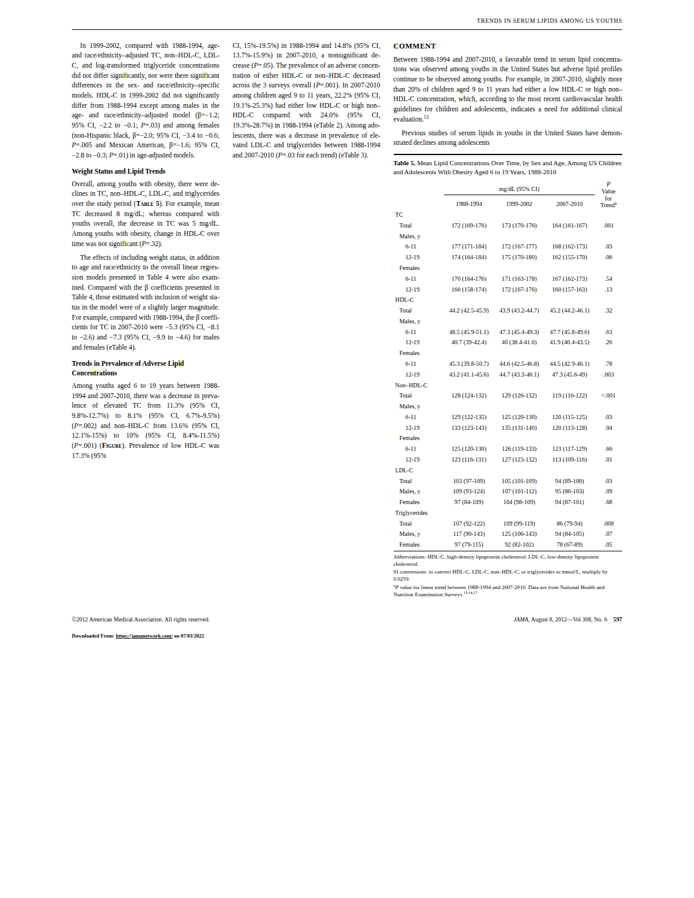TRENDS IN SERUM LIPIDS AMONG US YOUTHS
In 1999-2002, compared with 1988-1994, age- and race/ethnicity–adjusted TC, non–HDL-C, LDL-C, and log-transformed triglyceride concentrations did not differ significantly, nor were there significant differences in the sex- and race/ethnicity–specific models. HDL-C in 1999-2002 did not significantly differ from 1988-1994 except among males in the age- and race/ethnicity–adjusted model (β=−1.2; 95% CI, −2.2 to −0.1; P=.03) and among females (non-Hispanic black, β=−2.0; 95% CI, −3.4 to −0.6; P=.005 and Mexican American, β=−1.6; 95% CI, −2.8 to −0.3; P=.01) in age-adjusted models.
Weight Status and Lipid Trends
Overall, among youths with obesity, there were declines in TC, non–HDL-C, LDL-C, and triglycerides over the study period (Table 5). For example, mean TC decreased 8 mg/dL; whereas compared with youths overall, the decrease in TC was 5 mg/dL. Among youths with obesity, change in HDL-C over time was not significant (P=.32).
The effects of including weight status, in addition to age and race/ethnicity to the overall linear regression models presented in Table 4 were also examined. Compared with the β coefficients presented in Table 4, those estimated with inclusion of weight status in the model were of a slightly larger magnitude. For example, compared with 1988-1994, the β coefficients for TC in 2007-2010 were −5.3 (95% CI, −8.1 to −2.6) and −7.3 (95% CI, −9.9 to −4.6) for males and females (eTable 4).
Trends in Prevalence of Adverse Lipid Concentrations
Among youths aged 6 to 19 years between 1988-1994 and 2007-2010, there was a decrease in prevalence of elevated TC from 11.3% (95% CI, 9.8%-12.7%) to 8.1% (95% CI, 6.7%-9.5%) (P=.002) and non–HDL-C from 13.6% (95% CI, 12.1%-15%) to 10% (95% CI, 8.4%-11.5%) (P=.001) (Figure). Prevalence of low HDL-C was 17.3% (95%
CI, 15%-19.5%) in 1988-1994 and 14.8% (95% CI, 13.7%-15.9%) in 2007-2010, a nonsignificant decrease (P=.05). The prevalence of an adverse concentration of either HDL-C or non–HDL-C decreased across the 3 surveys overall (P=.001). In 2007-2010 among children aged 9 to 11 years, 22.2% (95% CI, 19.1%-25.3%) had either low HDL-C or high non–HDL-C compared with 24.0% (95% CI, 19.3%-28.7%) in 1988-1994 (eTable 2). Among adolescents, there was a decrease in prevalence of elevated LDL-C and triglycerides between 1988-1994 and 2007-2010 (P=.03 for each trend) (eTable 3).
COMMENT
Between 1988-1994 and 2007-2010, a favorable trend in serum lipid concentrations was observed among youths in the United States but adverse lipid profiles continue to be observed among youths. For example, in 2007-2010, slightly more than 20% of children aged 9 to 11 years had either a low HDL-C or high non–HDL-C concentration, which, according to the most recent cardiovascular health guidelines for children and adolescents, indicates a need for additional clinical evaluation.12
Previous studies of serum lipids in youths in the United States have demonstrated declines among adolescents
Table 5. Mean Lipid Concentrations Over Time, by Sex and Age, Among US Children and Adolescents With Obesity Aged 6 to 19 Years, 1988-2010
| | mg/dL (95% CI) | P Value for Trend a |
| --- | --- | --- |
| | 1988-1994 | 1999-2002 | 2007-2010 |
| TC | | | | |
| Total | 172 (169-176) | 173 (170-176) | 164 (161-167) | .001 |
| Males, y | | | | |
| 6-11 | 177 (171-184) | 172 (167-177) | 168 (162-173) | .03 |
| 12-19 | 174 (164-184) | 175 (170-180) | 162 (155-170) | .06 |
| Females | | | | |
| 6-11 | 170 (164-176) | 171 (163-178) | 167 (162-173) | .54 |
| 12-19 | 166 (158-174) | 172 (167-176) | 160 (157-163) | .13 |
| HDL-C | | | | |
| Total | 44.2 (42.5-45.9) | 43.9 (43.2-44.7) | 45.2 (44.2-46.1) | .32 |
| Males, y | | | | |
| 6-11 | 48.5 (45.9-51.1) | 47.3 (45.4-49.3) | 47.7 (45.8-49.6) | .63 |
| 12-19 | 40.7 (39-42.4) | 40 (38.4-41.6) | 41.9 (40.4-43.5) | .26 |
| Females | | | | |
| 6-11 | 45.3 (39.8-50.7) | 44.6 (42.5-46.8) | 44.5 (42.9-46.1) | .78 |
| 12-19 | 43.2 (41.1-45.6) | 44.7 (43.3-46.1) | 47.3 (45.6-49) | .003 |
| Non–HDL-C | | | | |
| Total | 128 (124-132) | 129 (126-132) | 119 (116-122) | <.001 |
| Males, y | | | | |
| 6-11 | 129 (122-135) | 125 (120-130) | 120 (115-125) | .03 |
| 12-19 | 133 (123-143) | 135 (131-140) | 120 (113-128) | .04 |
| Females | | | | |
| 6-11 | 125 (120-130) | 126 (119-133) | 123 (117-129) | .66 |
| 12-19 | 123 (116-131) | 127 (123-132) | 113 (109-116) | .01 |
| LDL-C | | | | |
| Total | 103 (97-109) | 105 (101-109) | 94 (89-100) | .03 |
| Males, y | 109 (93-124) | 107 (101-112) | 95 (86-103) | .09 |
| Females | 97 (84-109) | 104 (98-109) | 94 (87-101) | .68 |
| Triglycerides | | | | |
| Total | 107 (92-122) | 109 (99-119) | 86 (79-94) | .008 |
| Males, y | 117 (90-143) | 125 (106-143) | 94 (84-105) | .07 |
| Females | 97 (79-115) | 92 (82-102) | 78 (67-89) | .05 |
Abbreviations: HDL-C, high-density lipoprotein cholesterol; LDL-C, low-density lipoprotein cholesterol.
SI conversions: to convert HDL-C, LDL-C, non–HDL-C, or triglycerides to mmol/L, multiply by 0.0259.
aP value for linear trend between 1988-1994 and 2007-2010. Data are from National Health and Nutrition Examination Surveys.13,14,17
©2012 American Medical Association. All rights reserved.
JAMA, August 8, 2012—Vol 308, No. 6 597
Downloaded From: https://jamanetwork.com/ on 07/03/2022